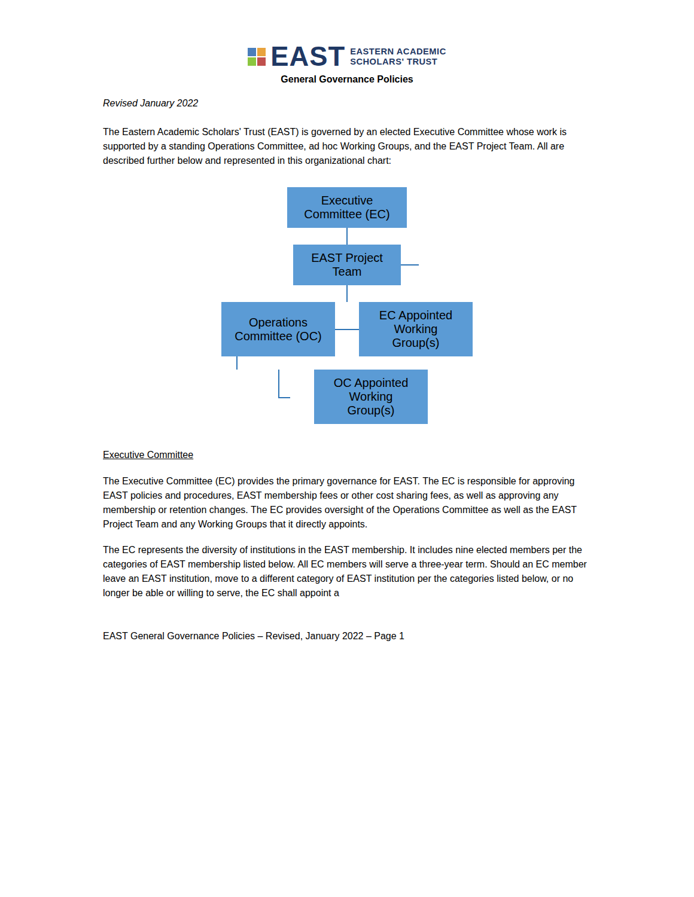EAST
EASTERN ACADEMIC
SCHOLARS' TRUST
General Governance Policies
Revised January 2022
The Eastern Academic Scholars' Trust (EAST) is governed by an elected Executive Committee whose work is supported by a standing Operations Committee, ad hoc Working Groups, and the EAST Project Team. All are described further below and represented in this organizational chart:
Executive
Committee (EC)
EAST Project
Team
Operations
Committee (OC)
EC Appointed
Working
Group(s)
OC Appointed
Working
Group(s)
Executive Committee
The Executive Committee (EC) provides the primary governance for EAST. The EC is responsible for approving EAST policies and procedures, EAST membership fees or other cost sharing fees, as well as approving any membership or retention changes. The EC provides oversight of the Operations Committee as well as the EAST Project Team and any Working Groups that it directly appoints.
The EC represents the diversity of institutions in the EAST membership. It includes nine elected members per the categories of EAST membership listed below. All EC members will serve a three-year term. Should an EC member leave an EAST institution, move to a different category of EAST institution per the categories listed below, or no longer be able or willing to serve, the EC shall appoint a
EAST General Governance Policies – Revised, January 2022 – Page 1